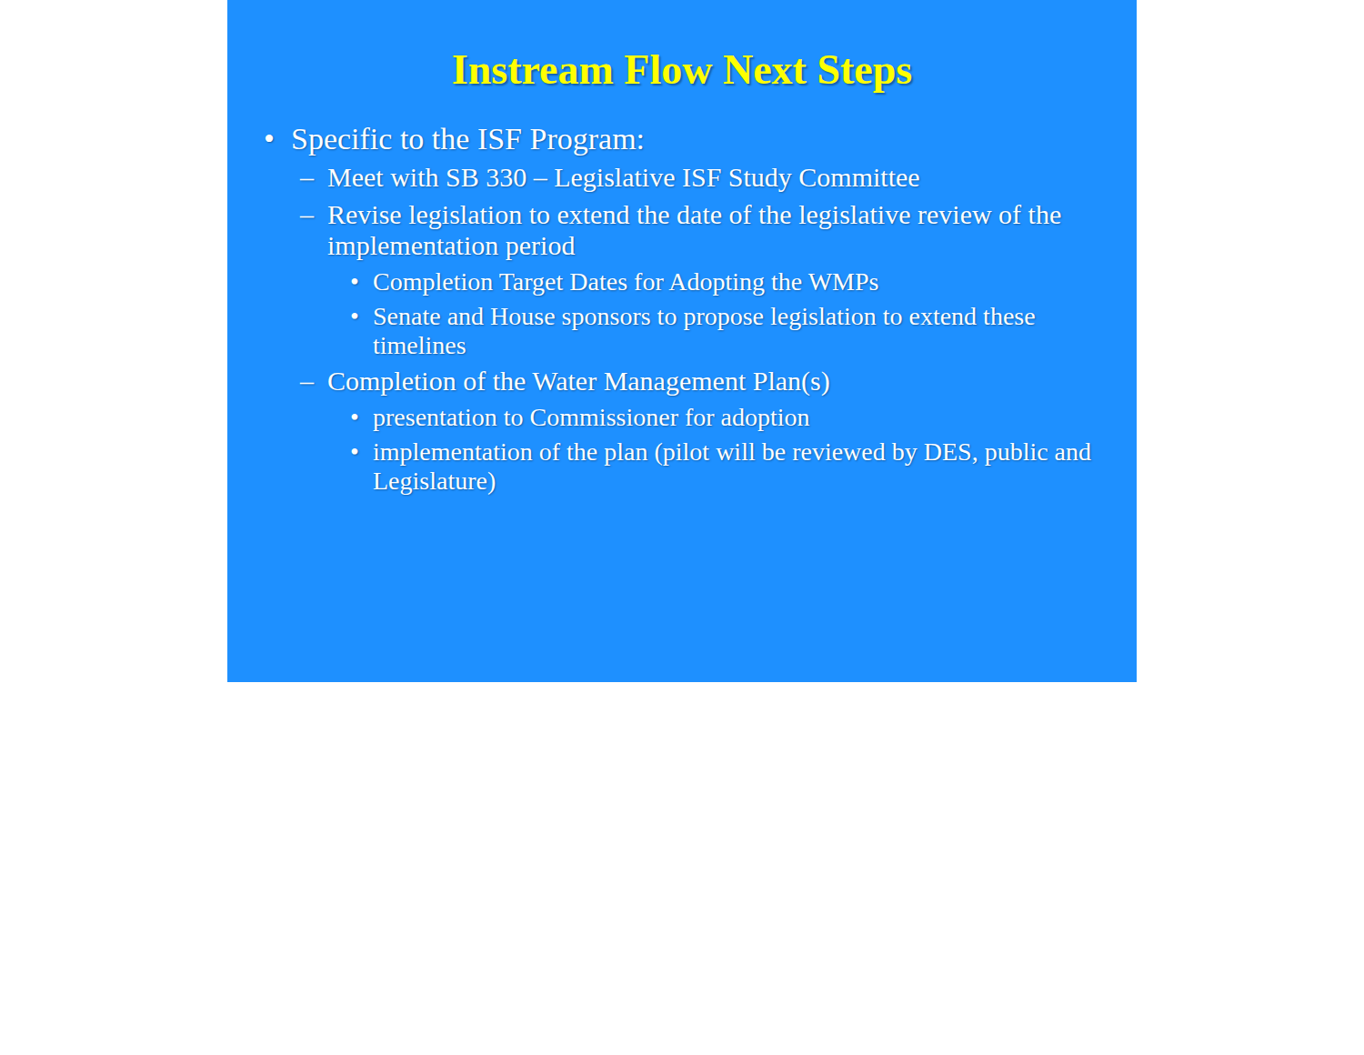Instream Flow Next Steps
Specific to the ISF Program:
Meet with SB 330 – Legislative ISF Study Committee
Revise legislation to extend the date of the legislative review of the implementation period
Completion Target Dates for Adopting the WMPs
Senate and House sponsors to propose legislation to extend these timelines
Completion of the Water Management Plan(s)
presentation to Commissioner for adoption
implementation of the plan (pilot will be reviewed by DES, public and Legislature)